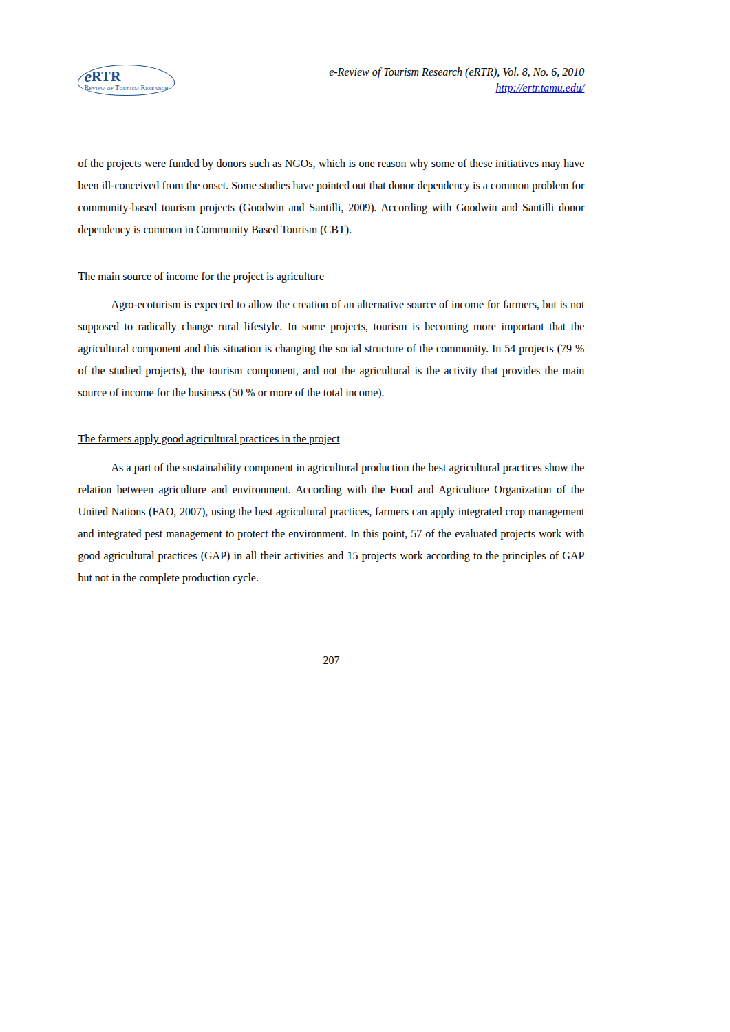eRTR Review of Tourism Research
e-Review of Tourism Research (eRTR), Vol. 8, No. 6, 2010
http://ertr.tamu.edu/
of the projects were funded by donors such as NGOs, which is one reason why some of these initiatives may have been ill-conceived from the onset. Some studies have pointed out that donor dependency is a common problem for community-based tourism projects (Goodwin and Santilli, 2009). According with Goodwin and Santilli donor dependency is common in Community Based Tourism (CBT).
The main source of income for the project is agriculture
Agro-ecoturism is expected to allow the creation of an alternative source of income for farmers, but is not supposed to radically change rural lifestyle. In some projects, tourism is becoming more important that the agricultural component and this situation is changing the social structure of the community. In 54 projects (79 % of the studied projects), the tourism component, and not the agricultural is the activity that provides the main source of income for the business (50 % or more of the total income).
The farmers apply good agricultural practices in the project
As a part of the sustainability component in agricultural production the best agricultural practices show the relation between agriculture and environment. According with the Food and Agriculture Organization of the United Nations (FAO, 2007), using the best agricultural practices, farmers can apply integrated crop management and integrated pest management to protect the environment. In this point, 57 of the evaluated projects work with good agricultural practices (GAP) in all their activities and 15 projects work according to the principles of GAP but not in the complete production cycle.
207